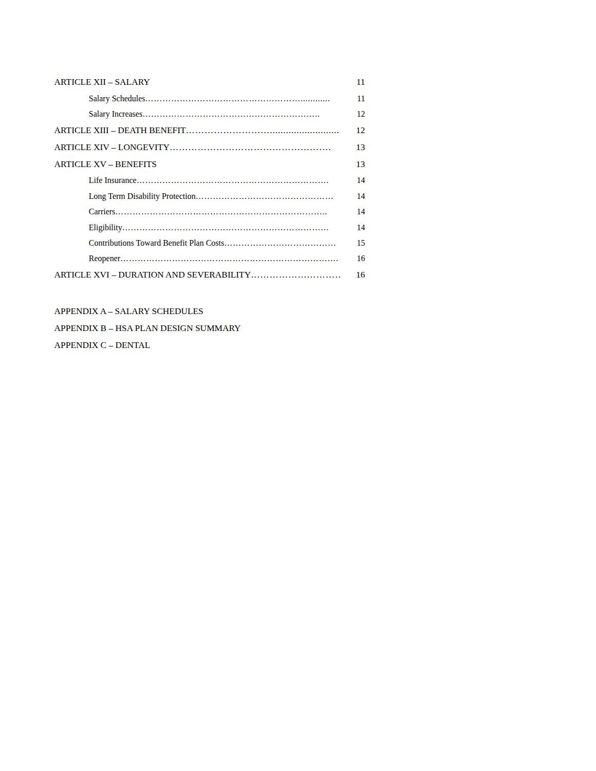ARTICLE XII – SALARY 11
Salary Schedules ………………………………………………............ 11
Salary Increases …………………………………………………….. 12
ARTICLE XIII – DEATH BENEFIT ………………………........................... 12
ARTICLE XIV – LONGEVITY ……………………………………………. 13
ARTICLE XV – BENEFITS 13
Life Insurance …………………………………………………………. 14
Long Term Disability Protection ………………………………………… 14
Carriers ……………………………………………………………….. 14
Eligibility ……………………………………………………………… 14
Contributions Toward Benefit Plan Costs ………………………………… 15
Reopener …………………………………………………………………. 16
ARTICLE XVI – DURATION AND SEVERABILITY ………………………………. 16
APPENDIX A – SALARY SCHEDULES
APPENDIX B – HSA PLAN DESIGN SUMMARY
APPENDIX C – DENTAL